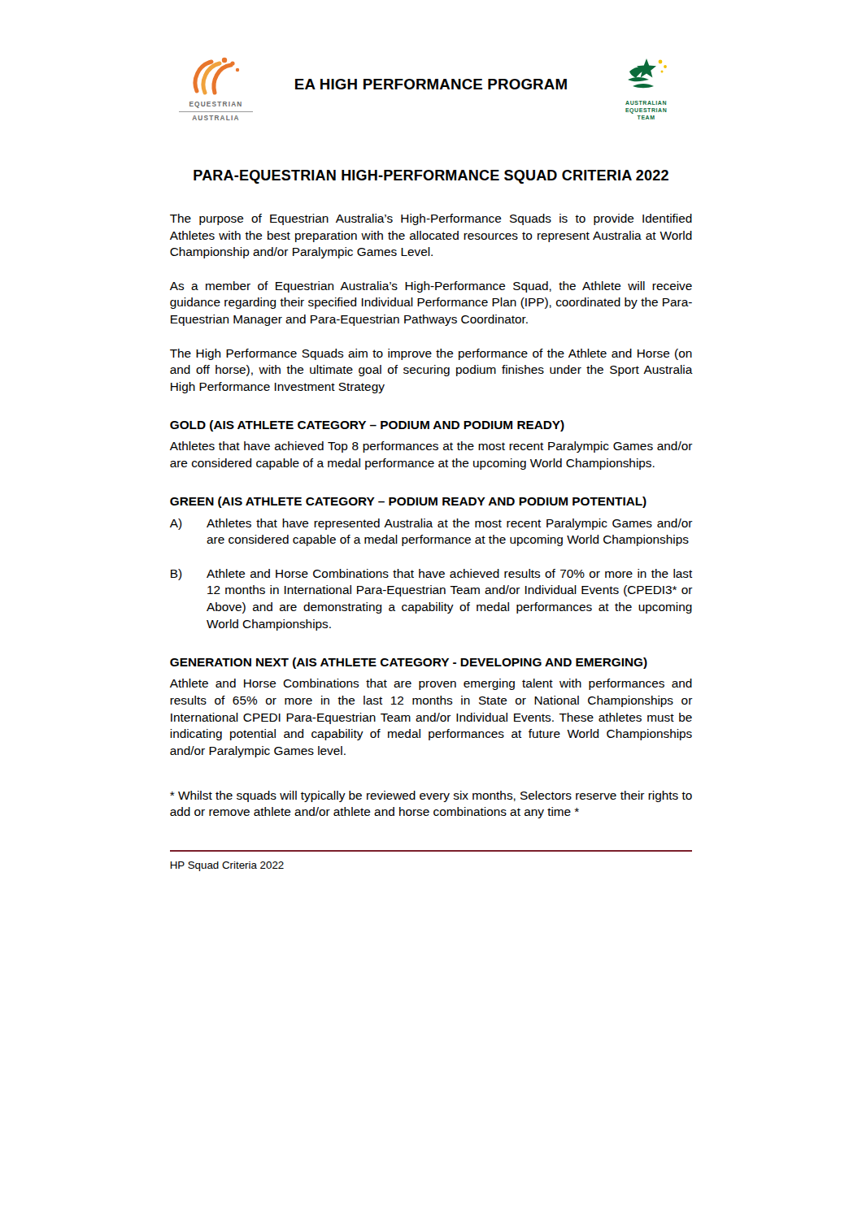EQUESTRIAN
AUSTRALIA
EA HIGH PERFORMANCE PROGRAM
AUSTRALIAN
EQUESTRIAN
TEAM
PARA-EQUESTRIAN HIGH-PERFORMANCE SQUAD CRITERIA 2022
The purpose of Equestrian Australia’s High-Performance Squads is to provide Identified Athletes with the best preparation with the allocated resources to represent Australia at World Championship and/or Paralympic Games Level.
As a member of Equestrian Australia’s High-Performance Squad, the Athlete will receive guidance regarding their specified Individual Performance Plan (IPP), coordinated by the Para-Equestrian Manager and Para-Equestrian Pathways Coordinator.
The High Performance Squads aim to improve the performance of the Athlete and Horse (on and off horse), with the ultimate goal of securing podium finishes under the Sport Australia High Performance Investment Strategy
GOLD (AIS ATHLETE CATEGORY – PODIUM AND PODIUM READY)
Athletes that have achieved Top 8 performances at the most recent Paralympic Games and/or are considered capable of a medal performance at the upcoming World Championships.
GREEN (AIS ATHLETE CATEGORY – PODIUM READY AND PODIUM POTENTIAL)
Athletes that have represented Australia at the most recent Paralympic Games and/or are considered capable of a medal performance at the upcoming World Championships
Athlete and Horse Combinations that have achieved results of 70% or more in the last 12 months in International Para-Equestrian Team and/or Individual Events (CPEDI3* or Above) and are demonstrating a capability of medal performances at the upcoming World Championships.
GENERATION NEXT (AIS ATHLETE CATEGORY - DEVELOPING AND EMERGING)
Athlete and Horse Combinations that are proven emerging talent with performances and results of 65% or more in the last 12 months in State or National Championships or International CPEDI Para-Equestrian Team and/or Individual Events. These athletes must be indicating potential and capability of medal performances at future World Championships and/or Paralympic Games level.
* Whilst the squads will typically be reviewed every six months, Selectors reserve their rights to add or remove athlete and/or athlete and horse combinations at any time *
HP Squad Criteria 2022